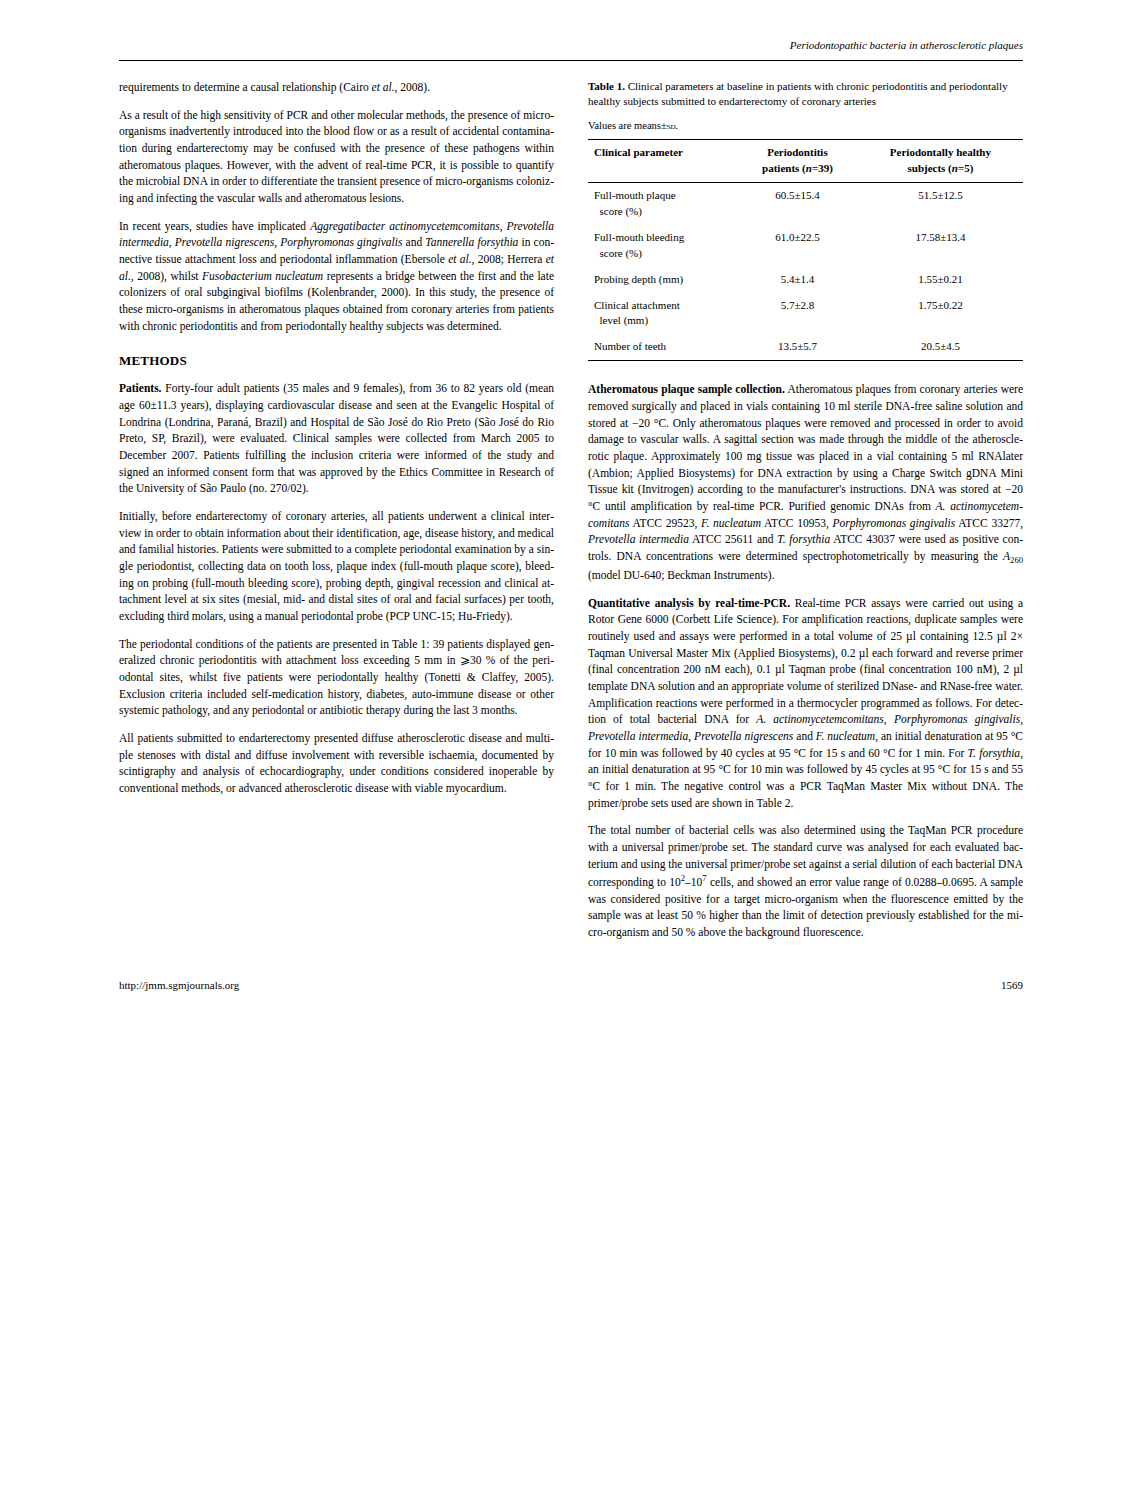Periodontopathic bacteria in atherosclerotic plaques
requirements to determine a causal relationship (Cairo et al., 2008).
As a result of the high sensitivity of PCR and other molecular methods, the presence of micro-organisms inadvertently introduced into the blood flow or as a result of accidental contamination during endarterectomy may be confused with the presence of these pathogens within atheromatous plaques. However, with the advent of real-time PCR, it is possible to quantify the microbial DNA in order to differentiate the transient presence of micro-organisms colonizing and infecting the vascular walls and atheromatous lesions.
In recent years, studies have implicated Aggregatibacter actinomycetemcomitans, Prevotella intermedia, Prevotella nigrescens, Porphyromonas gingivalis and Tannerella forsythia in connective tissue attachment loss and periodontal inflammation (Ebersole et al., 2008; Herrera et al., 2008), whilst Fusobacterium nucleatum represents a bridge between the first and the late colonizers of oral subgingival biofilms (Kolenbrander, 2000). In this study, the presence of these micro-organisms in atheromatous plaques obtained from coronary arteries from patients with chronic periodontitis and from periodontally healthy subjects was determined.
METHODS
Patients. Forty-four adult patients (35 males and 9 females), from 36 to 82 years old (mean age 60±11.3 years), displaying cardiovascular disease and seen at the Evangelic Hospital of Londrina (Londrina, Paraná, Brazil) and Hospital de São José do Rio Preto (São José do Rio Preto, SP, Brazil), were evaluated. Clinical samples were collected from March 2005 to December 2007. Patients fulfilling the inclusion criteria were informed of the study and signed an informed consent form that was approved by the Ethics Committee in Research of the University of São Paulo (no. 270/02).
Initially, before endarterectomy of coronary arteries, all patients underwent a clinical interview in order to obtain information about their identification, age, disease history, and medical and familial histories. Patients were submitted to a complete periodontal examination by a single periodontist, collecting data on tooth loss, plaque index (full-mouth plaque score), bleeding on probing (full-mouth bleeding score), probing depth, gingival recession and clinical attachment level at six sites (mesial, mid- and distal sites of oral and facial surfaces) per tooth, excluding third molars, using a manual periodontal probe (PCP UNC-15; Hu-Friedy).
The periodontal conditions of the patients are presented in Table 1: 39 patients displayed generalized chronic periodontitis with attachment loss exceeding 5 mm in ⩾30 % of the periodontal sites, whilst five patients were periodontally healthy (Tonetti & Claffey, 2005). Exclusion criteria included self-medication history, diabetes, auto-immune disease or other systemic pathology, and any periodontal or antibiotic therapy during the last 3 months.
All patients submitted to endarterectomy presented diffuse atherosclerotic disease and multiple stenoses with distal and diffuse involvement with reversible ischaemia, documented by scintigraphy and analysis of echocardiography, under conditions considered inoperable by conventional methods, or advanced atherosclerotic disease with viable myocardium.
Table 1. Clinical parameters at baseline in patients with chronic periodontitis and periodontally healthy subjects submitted to endarterectomy of coronary arteries
Values are means±sd.
| Clinical parameter | Periodontitis patients ( n =39) | Periodontally healthy subjects ( n =5) |
| --- | --- | --- |
| Full-mouth plaque score (%) | 60.5±15.4 | 51.5±12.5 |
| Full-mouth bleeding score (%) | 61.0±22.5 | 17.58±13.4 |
| Probing depth (mm) | 5.4±1.4 | 1.55±0.21 |
| Clinical attachment level (mm) | 5.7±2.8 | 1.75±0.22 |
| Number of teeth | 13.5±5.7 | 20.5±4.5 |
Atheromatous plaque sample collection. Atheromatous plaques from coronary arteries were removed surgically and placed in vials containing 10 ml sterile DNA-free saline solution and stored at −20 °C. Only atheromatous plaques were removed and processed in order to avoid damage to vascular walls. A sagittal section was made through the middle of the atherosclerotic plaque. Approximately 100 mg tissue was placed in a vial containing 5 ml RNAlater (Ambion; Applied Biosystems) for DNA extraction by using a Charge Switch gDNA Mini Tissue kit (Invitrogen) according to the manufacturer's instructions. DNA was stored at −20 °C until amplification by real-time PCR. Purified genomic DNAs from A. actinomycetemcomitans ATCC 29523, F. nucleatum ATCC 10953, Porphyromonas gingivalis ATCC 33277, Prevotella intermedia ATCC 25611 and T. forsythia ATCC 43037 were used as positive controls. DNA concentrations were determined spectrophotometrically by measuring the A260 (model DU-640; Beckman Instruments).
Quantitative analysis by real-time-PCR. Real-time PCR assays were carried out using a Rotor Gene 6000 (Corbett Life Science). For amplification reactions, duplicate samples were routinely used and assays were performed in a total volume of 25 µl containing 12.5 µl 2× Taqman Universal Master Mix (Applied Biosystems), 0.2 µl each forward and reverse primer (final concentration 200 nM each), 0.1 µl Taqman probe (final concentration 100 nM), 2 µl template DNA solution and an appropriate volume of sterilized DNase- and RNase-free water. Amplification reactions were performed in a thermocycler programmed as follows. For detection of total bacterial DNA for A. actinomycetemcomitans, Porphyromonas gingivalis, Prevotella intermedia, Prevotella nigrescens and F. nucleatum, an initial denaturation at 95 °C for 10 min was followed by 40 cycles at 95 °C for 15 s and 60 °C for 1 min. For T. forsythia, an initial denaturation at 95 °C for 10 min was followed by 45 cycles at 95 °C for 15 s and 55 °C for 1 min. The negative control was a PCR TaqMan Master Mix without DNA. The primer/probe sets used are shown in Table 2.
The total number of bacterial cells was also determined using the TaqMan PCR procedure with a universal primer/probe set. The standard curve was analysed for each evaluated bacterium and using the universal primer/probe set against a serial dilution of each bacterial DNA corresponding to 102–107 cells, and showed an error value range of 0.0288–0.0695. A sample was considered positive for a target micro-organism when the fluorescence emitted by the sample was at least 50 % higher than the limit of detection previously established for the micro-organism and 50 % above the background fluorescence.
http://jmm.sgmjournals.org
1569